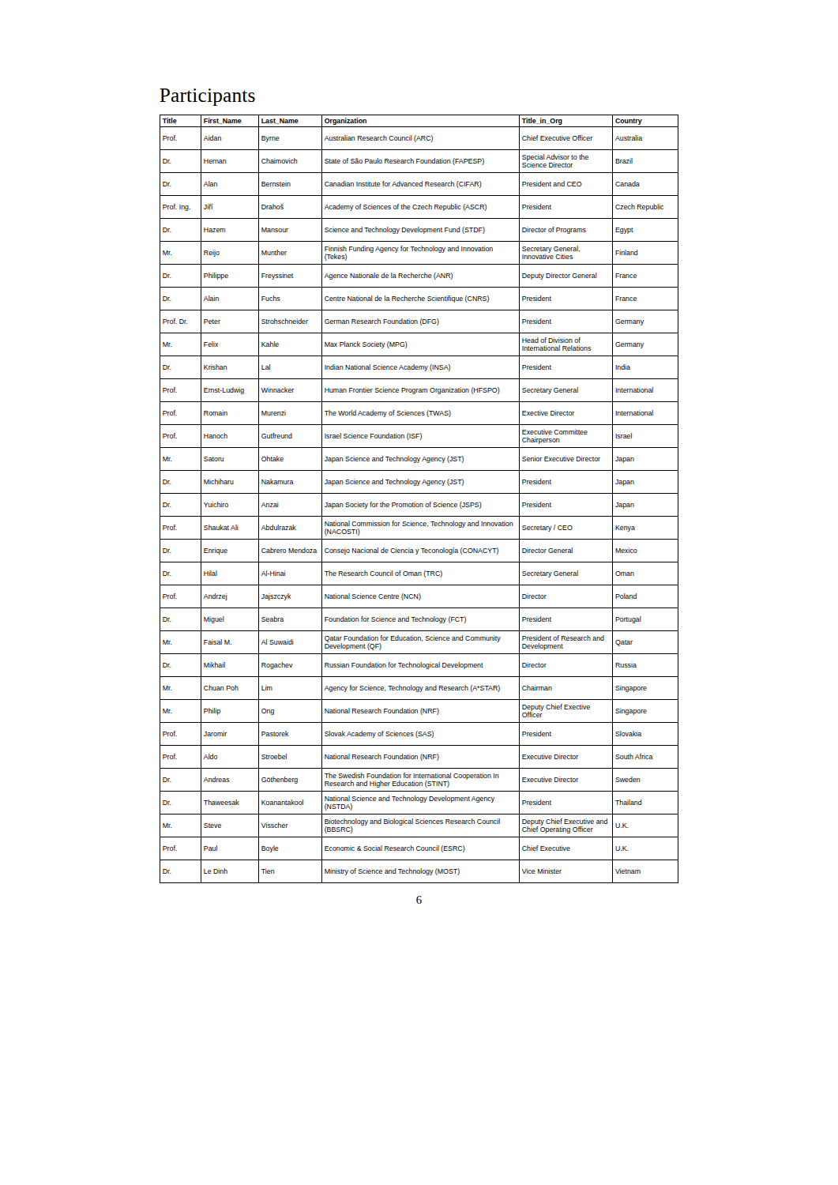Participants
| Title | First_Name | Last_Name | Organization | Title_in_Org | Country |
| --- | --- | --- | --- | --- | --- |
| Prof. | Aidan | Byrne | Australian Research Council (ARC) | Chief Executive Officer | Australia |
| Dr. | Hernan | Chaimovich | State of São Paulo Research Foundation (FAPESP) | Special Advisor to the Science Director | Brazil |
| Dr. | Alan | Bernstein | Canadian Institute for Advanced Research (CIFAR) | President and CEO | Canada |
| Prof. Ing. | Jiří | Drahoš | Academy of Sciences of the Czech Republic (ASCR) | President | Czech Republic |
| Dr. | Hazem | Mansour | Science and Technology Development Fund (STDF) | Director of Programs | Egypt |
| Mr. | Reijo | Munther | Finnish Funding Agency for Technology and Innovation (Tekes) | Secretary General, Innovative Cities | Finland |
| Dr. | Philippe | Freyssinet | Agence Nationale de la Recherche (ANR) | Deputy Director General | France |
| Dr. | Alain | Fuchs | Centre National de la Recherche Scientifique (CNRS) | President | France |
| Prof. Dr. | Peter | Strohschneider | German Research Foundation (DFG) | President | Germany |
| Mr. | Felix | Kahle | Max Planck Society (MPG) | Head of Division of International Relations | Germany |
| Dr. | Krishan | Lal | Indian National Science Academy (INSA) | President | India |
| Prof. | Ernst-Ludwig | Winnacker | Human Frontier Science Program Organization (HFSPO) | Secretary General | International |
| Prof. | Romain | Murenzi | The World Academy of Sciences (TWAS) | Exective Director | International |
| Prof. | Hanoch | Gutfreund | Israel Science Foundation (ISF) | Executive Committee Chairperson | Israel |
| Mr. | Satoru | Ohtake | Japan Science and Technology Agency (JST) | Senior Executive Director | Japan |
| Dr. | Michiharu | Nakamura | Japan Science and Technology Agency (JST) | President | Japan |
| Dr. | Yuichiro | Anzai | Japan Society for the Promotion of Science (JSPS) | President | Japan |
| Prof. | Shaukat Ali | Abdulrazak | National Commission for Science, Technology and Innovation (NACOSTI) | Secretary / CEO | Kenya |
| Dr. | Enrique | Cabrero Mendoza | Consejo Nacional de Ciencia y Teconología (CONACYT) | Director General | Mexico |
| Dr. | Hilal | Al-Hinai | The Research Council of Oman (TRC) | Secretary General | Oman |
| Prof. | Andrzej | Jajszczyk | National Science Centre (NCN) | Director | Poland |
| Dr. | Miguel | Seabra | Foundation for Science and Technology (FCT) | President | Portugal |
| Mr. | Faisal M. | Al Suwaidi | Qatar Foundation for Education, Science and Community Development (QF) | President of Research and Development | Qatar |
| Dr. | Mikhail | Rogachev | Russian Foundation for Technological Development | Director | Russia |
| Mr. | Chuan Poh | Lim | Agency for Science, Technology and Research (A*STAR) | Chairman | Singapore |
| Mr. | Philip | Ong | National Research Foundation (NRF) | Deputy Chief Exective Officer | Singapore |
| Prof. | Jaromir | Pastorek | Slovak Academy of Sciences (SAS) | President | Slovakia |
| Prof. | Aldo | Stroebel | National Research Foundation (NRF) | Executive Director | South Africa |
| Dr. | Andreas | Göthenberg | The Swedish Foundation for International Cooperation In Research and Higher Education (STINT) | Executive Director | Sweden |
| Dr. | Thaweesak | Koanantakool | National Science and Technology Development Agency (NSTDA) | President | Thailand |
| Mr. | Steve | Visscher | Biotechnology and Biological Sciences Research Council (BBSRC) | Deputy Chief Executive and Chief Operating Officer | U.K. |
| Prof. | Paul | Boyle | Economic & Social Research Council (ESRC) | Chief Executive | U.K. |
| Dr. | Le Dinh | Tien | Ministry of Science and Technology (MOST) | Vice Minister | Vietnam |
6